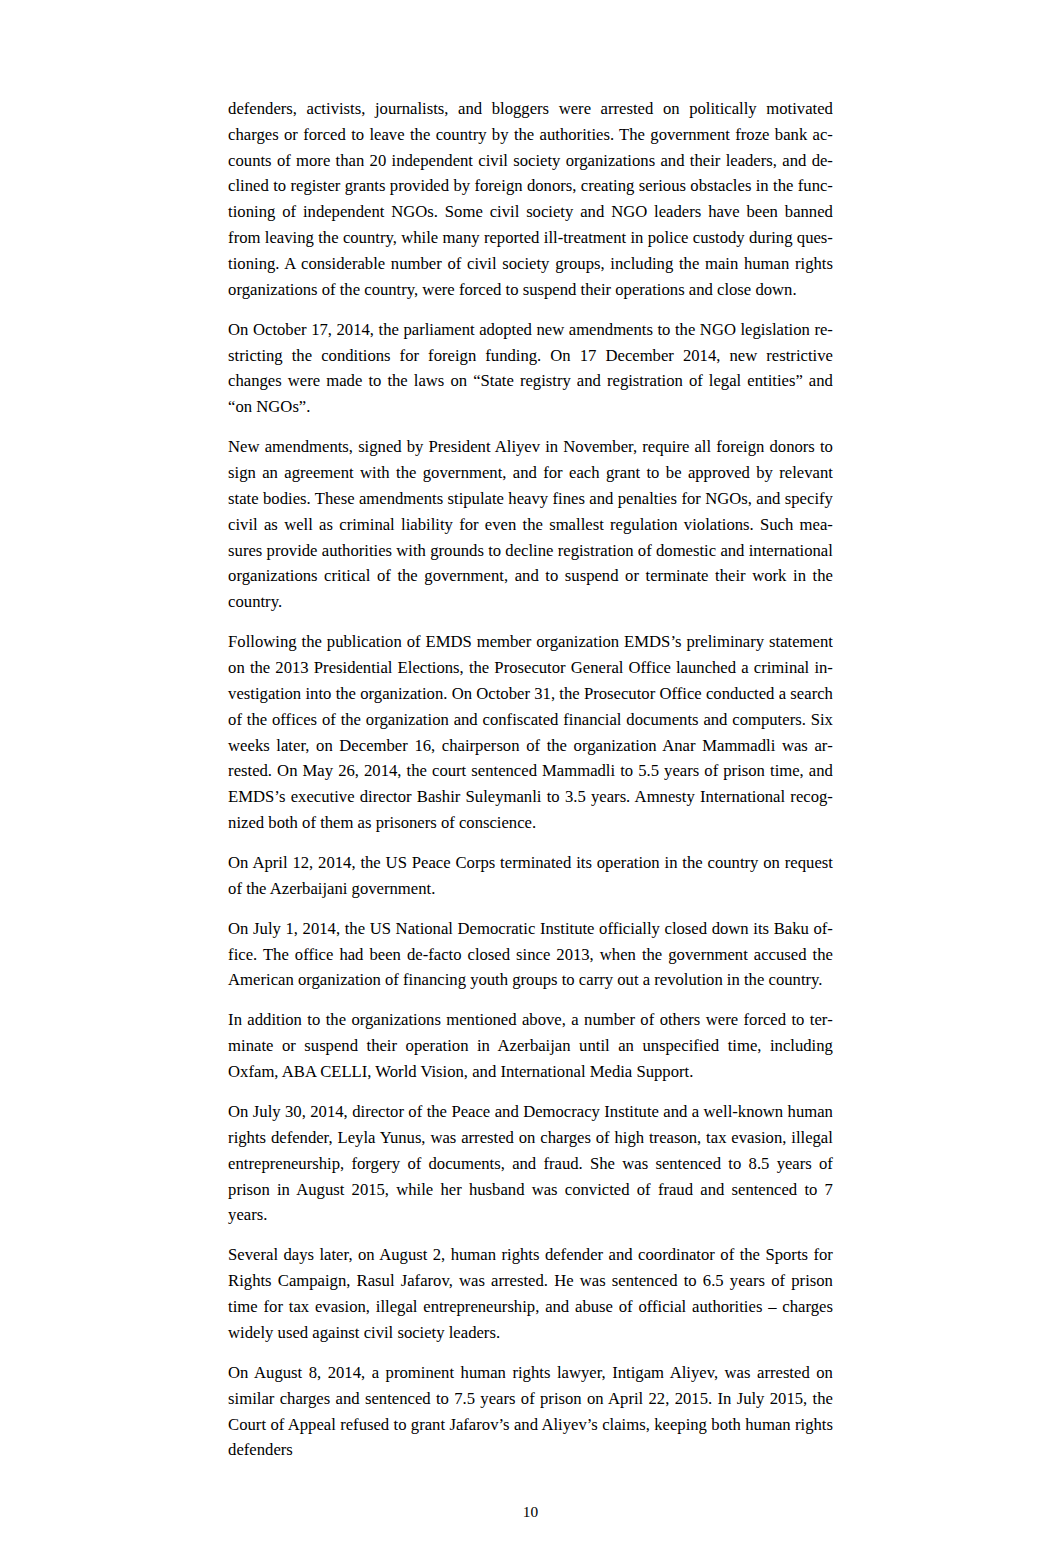defenders, activists, journalists, and bloggers were arrested on politically motivated charges or forced to leave the country by the authorities. The government froze bank accounts of more than 20 independent civil society organizations and their leaders, and declined to register grants provided by foreign donors, creating serious obstacles in the functioning of independent NGOs. Some civil society and NGO leaders have been banned from leaving the country, while many reported ill-treatment in police custody during questioning. A considerable number of civil society groups, including the main human rights organizations of the country, were forced to suspend their operations and close down.
On October 17, 2014, the parliament adopted new amendments to the NGO legislation restricting the conditions for foreign funding. On 17 December 2014, new restrictive changes were made to the laws on “State registry and registration of legal entities” and “on NGOs”.
New amendments, signed by President Aliyev in November, require all foreign donors to sign an agreement with the government, and for each grant to be approved by relevant state bodies. These amendments stipulate heavy fines and penalties for NGOs, and specify civil as well as criminal liability for even the smallest regulation violations. Such measures provide authorities with grounds to decline registration of domestic and international organizations critical of the government, and to suspend or terminate their work in the country.
Following the publication of EMDS member organization EMDS’s preliminary statement on the 2013 Presidential Elections, the Prosecutor General Office launched a criminal investigation into the organization. On October 31, the Prosecutor Office conducted a search of the offices of the organization and confiscated financial documents and computers. Six weeks later, on December 16, chairperson of the organization Anar Mammadli was arrested. On May 26, 2014, the court sentenced Mammadli to 5.5 years of prison time, and EMDS’s executive director Bashir Suleymanli to 3.5 years. Amnesty International recognized both of them as prisoners of conscience.
On April 12, 2014, the US Peace Corps terminated its operation in the country on request of the Azerbaijani government.
On July 1, 2014, the US National Democratic Institute officially closed down its Baku office. The office had been de-facto closed since 2013, when the government accused the American organization of financing youth groups to carry out a revolution in the country.
In addition to the organizations mentioned above, a number of others were forced to terminate or suspend their operation in Azerbaijan until an unspecified time, including Oxfam, ABA CELLI, World Vision, and International Media Support.
On July 30, 2014, director of the Peace and Democracy Institute and a well-known human rights defender, Leyla Yunus, was arrested on charges of high treason, tax evasion, illegal entrepreneurship, forgery of documents, and fraud. She was sentenced to 8.5 years of prison in August 2015, while her husband was convicted of fraud and sentenced to 7 years.
Several days later, on August 2, human rights defender and coordinator of the Sports for Rights Campaign, Rasul Jafarov, was arrested. He was sentenced to 6.5 years of prison time for tax evasion, illegal entrepreneurship, and abuse of official authorities – charges widely used against civil society leaders.
On August 8, 2014, a prominent human rights lawyer, Intigam Aliyev, was arrested on similar charges and sentenced to 7.5 years of prison on April 22, 2015. In July 2015, the Court of Appeal refused to grant Jafarov’s and Aliyev’s claims, keeping both human rights defenders
10